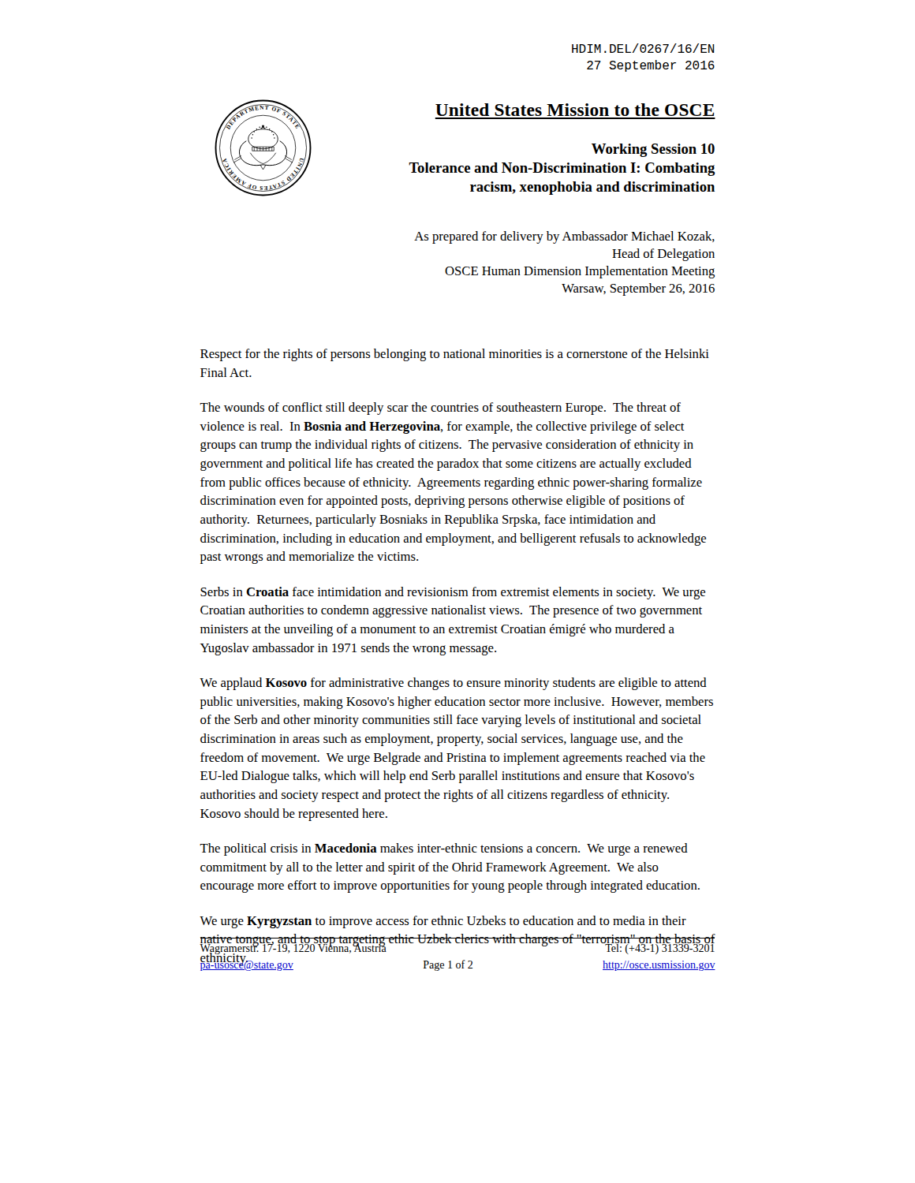HDIM.DEL/0267/16/EN 27 September 2016
DEPARTMENT OF STATE UNITED STATES OF AMERICA
United States Mission to the OSCE
Working Session 10 Tolerance and Non-Discrimination I: Combating racism, xenophobia and discrimination
As prepared for delivery by Ambassador Michael Kozak,
Head of Delegation
OSCE Human Dimension Implementation Meeting
Warsaw, September 26, 2016
Respect for the rights of persons belonging to national minorities is a cornerstone of the Helsinki Final Act.
The wounds of conflict still deeply scar the countries of southeastern Europe. The threat of violence is real. In Bosnia and Herzegovina, for example, the collective privilege of select groups can trump the individual rights of citizens. The pervasive consideration of ethnicity in government and political life has created the paradox that some citizens are actually excluded from public offices because of ethnicity. Agreements regarding ethnic power-sharing formalize discrimination even for appointed posts, depriving persons otherwise eligible of positions of authority. Returnees, particularly Bosniaks in Republika Srpska, face intimidation and discrimination, including in education and employment, and belligerent refusals to acknowledge past wrongs and memorialize the victims.
Serbs in Croatia face intimidation and revisionism from extremist elements in society. We urge Croatian authorities to condemn aggressive nationalist views. The presence of two government ministers at the unveiling of a monument to an extremist Croatian émigré who murdered a Yugoslav ambassador in 1971 sends the wrong message.
We applaud Kosovo for administrative changes to ensure minority students are eligible to attend public universities, making Kosovo's higher education sector more inclusive. However, members of the Serb and other minority communities still face varying levels of institutional and societal discrimination in areas such as employment, property, social services, language use, and the freedom of movement. We urge Belgrade and Pristina to implement agreements reached via the EU-led Dialogue talks, which will help end Serb parallel institutions and ensure that Kosovo's authorities and society respect and protect the rights of all citizens regardless of ethnicity. Kosovo should be represented here.
The political crisis in Macedonia makes inter-ethnic tensions a concern. We urge a renewed commitment by all to the letter and spirit of the Ohrid Framework Agreement. We also encourage more effort to improve opportunities for young people through integrated education.
We urge Kyrgyzstan to improve access for ethnic Uzbeks to education and to media in their native tongue, and to stop targeting ethic Uzbek clerics with charges of "terrorism" on the basis of ethnicity.
Wagramerstr. 17-19, 1220 Vienna, Austria
Tel: (+43-1) 31339-3201
pa-usosce@state.gov
Page 1 of 2
http://osce.usmission.gov